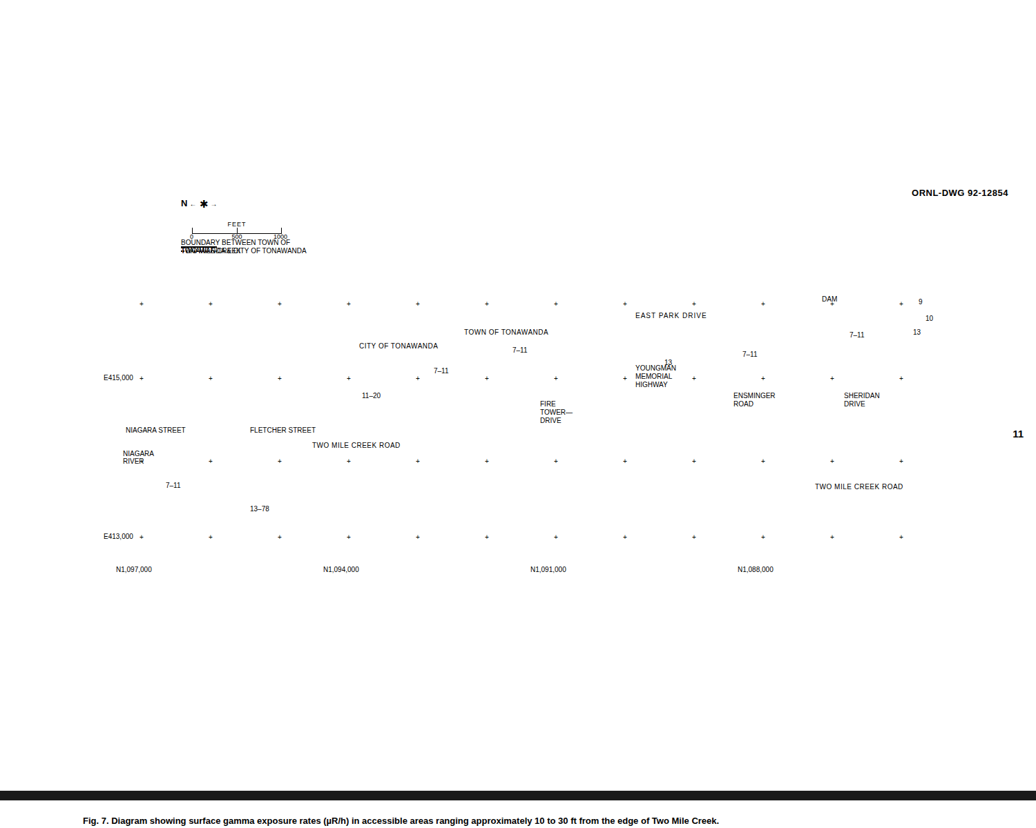ORNL-DWG 92-12854
11
N ← ✱ →
FEET
0 500 1000
BOUNDARY BETWEEN TOWN OF
TONAWANDA & CITY OF TONAWANDA
TWO MILE CREEK
E415,000
E413,000
N1,097,000
N1,094,000
N1,091,000
N1,088,000
+ + + + + + + + + + + + + + + + + + + + + + + + + + + + + + + + + + + + + + + + + + + + + + + + DAM 9 10 13 EAST PARK DRIVE 7–11 TOWN OF TONAWANDA CITY OF TONAWANDA 7–11 7–11 13 7–11 YOUNGMAN
MEMORIAL
HIGHWAY 11–20 ENSMINGER
ROAD SHERIDAN
DRIVE FIRE
TOWER—
DRIVE NIAGARA STREET FLETCHER STREET TWO MILE CREEK ROAD NIAGARA
RIVER 7–11 13–78 TWO MILE CREEK ROAD
Fig. 7. Diagram showing surface gamma exposure rates (µR/h) in accessible areas ranging approximately 10 to 30 ft from the edge of Two Mile Creek.